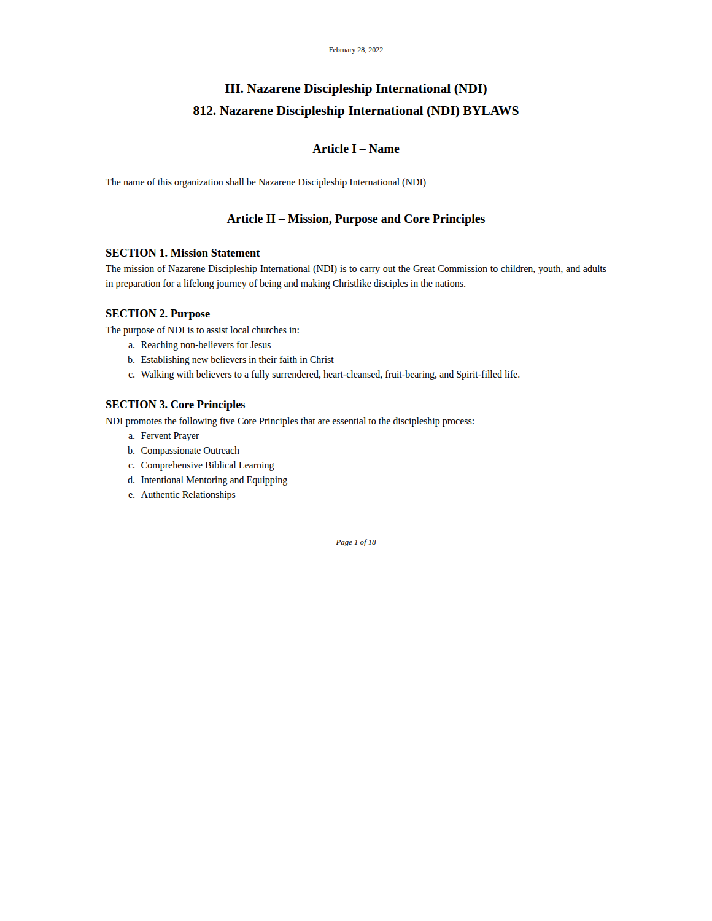February 28, 2022
III. Nazarene Discipleship International (NDI)
812. Nazarene Discipleship International (NDI) BYLAWS
Article I – Name
The name of this organization shall be Nazarene Discipleship International (NDI)
Article II – Mission, Purpose and Core Principles
SECTION 1. Mission Statement
The mission of Nazarene Discipleship International (NDI) is to carry out the Great Commission to children, youth, and adults in preparation for a lifelong journey of being and making Christlike disciples in the nations.
SECTION 2. Purpose
The purpose of NDI is to assist local churches in:
Reaching non-believers for Jesus
Establishing new believers in their faith in Christ
Walking with believers to a fully surrendered, heart-cleansed, fruit-bearing, and Spirit-filled life.
SECTION 3. Core Principles
NDI promotes the following five Core Principles that are essential to the discipleship process:
Fervent Prayer
Compassionate Outreach
Comprehensive Biblical Learning
Intentional Mentoring and Equipping
Authentic Relationships
Page 1 of 18